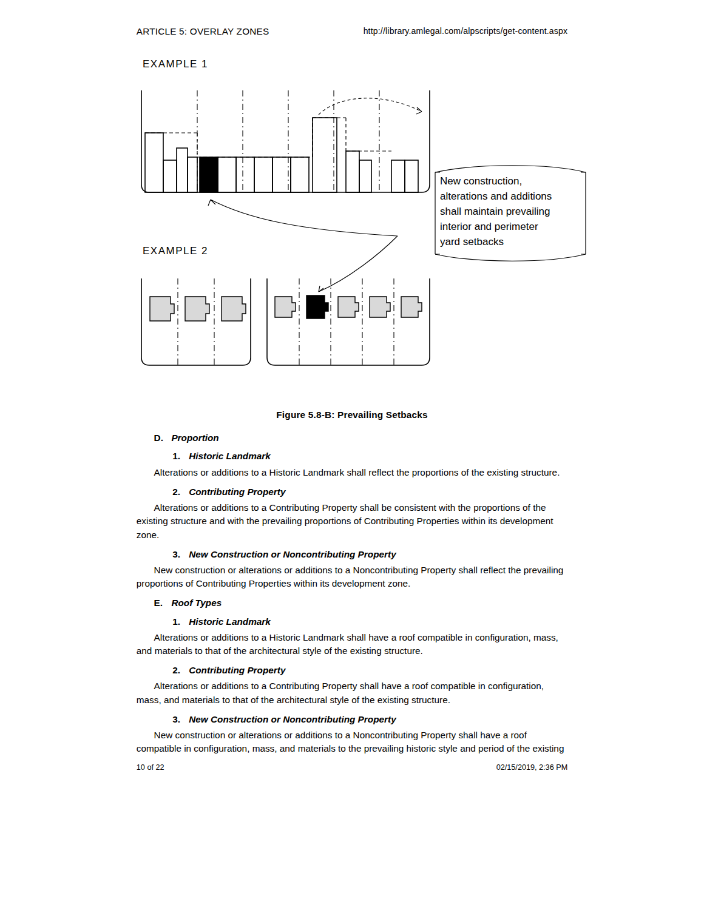ARTICLE 5: OVERLAY ZONES
http://library.amlegal.com/alpscripts/get-content.aspx
EXAMPLE 1 EXAMPLE 2 New construction, alterations and additions shall maintain prevailing interior and perimeter yard setbacks
Figure 5.8-B: Prevailing Setbacks
D. Proportion
1. Historic Landmark
Alterations or additions to a Historic Landmark shall reflect the proportions of the existing structure.
2. Contributing Property
Alterations or additions to a Contributing Property shall be consistent with the proportions of the existing structure and with the prevailing proportions of Contributing Properties within its development zone.
3. New Construction or Noncontributing Property
New construction or alterations or additions to a Noncontributing Property shall reflect the prevailing proportions of Contributing Properties within its development zone.
E. Roof Types
1. Historic Landmark
Alterations or additions to a Historic Landmark shall have a roof compatible in configuration, mass, and materials to that of the architectural style of the existing structure.
2. Contributing Property
Alterations or additions to a Contributing Property shall have a roof compatible in configuration, mass, and materials to that of the architectural style of the existing structure.
3. New Construction or Noncontributing Property
New construction or alterations or additions to a Noncontributing Property shall have a roof compatible in configuration, mass, and materials to the prevailing historic style and period of the existing
10 of 22
02/15/2019, 2:36 PM